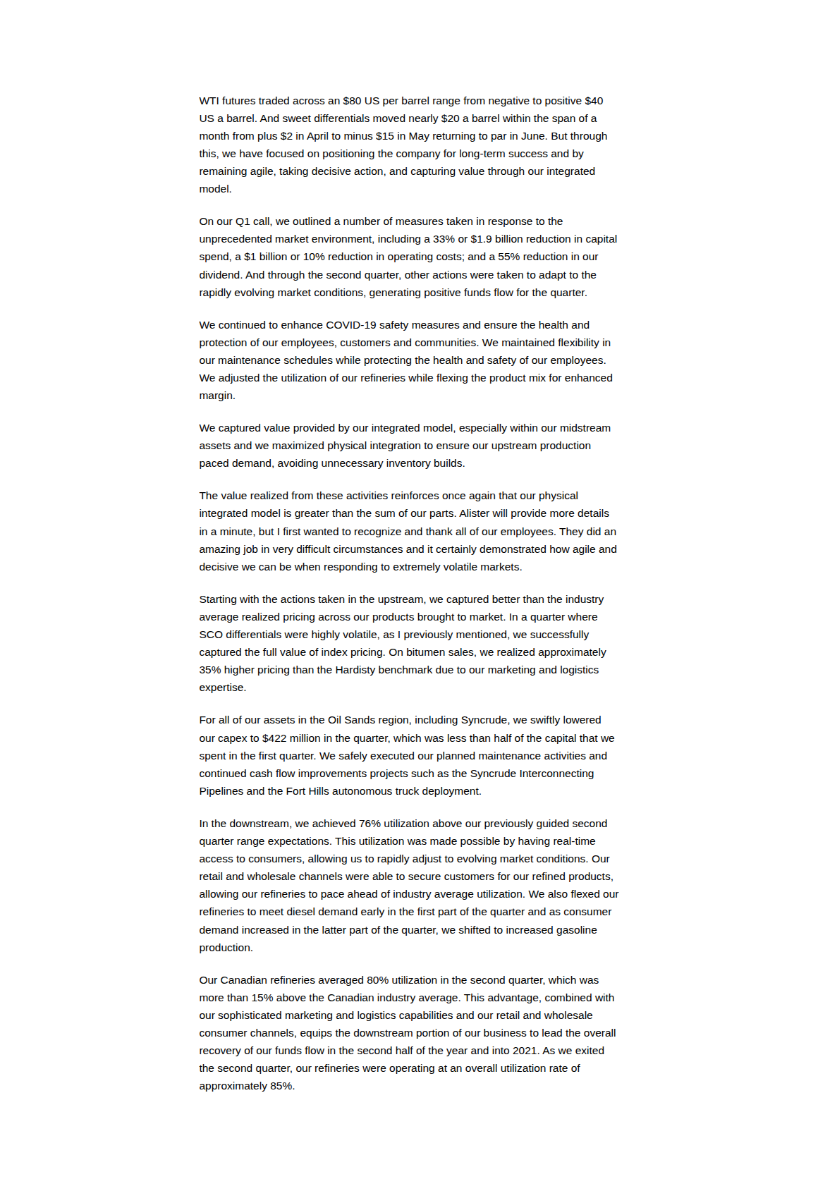WTI futures traded across an $80 US per barrel range from negative to positive $40 US a barrel. And sweet differentials moved nearly $20 a barrel within the span of a month from plus $2 in April to minus $15 in May returning to par in June. But through this, we have focused on positioning the company for long-term success and by remaining agile, taking decisive action, and capturing value through our integrated model.
On our Q1 call, we outlined a number of measures taken in response to the unprecedented market environment, including a 33% or $1.9 billion reduction in capital spend, a $1 billion or 10% reduction in operating costs; and a 55% reduction in our dividend. And through the second quarter, other actions were taken to adapt to the rapidly evolving market conditions, generating positive funds flow for the quarter.
We continued to enhance COVID-19 safety measures and ensure the health and protection of our employees, customers and communities. We maintained flexibility in our maintenance schedules while protecting the health and safety of our employees. We adjusted the utilization of our refineries while flexing the product mix for enhanced margin.
We captured value provided by our integrated model, especially within our midstream assets and we maximized physical integration to ensure our upstream production paced demand, avoiding unnecessary inventory builds.
The value realized from these activities reinforces once again that our physical integrated model is greater than the sum of our parts. Alister will provide more details in a minute, but I first wanted to recognize and thank all of our employees. They did an amazing job in very difficult circumstances and it certainly demonstrated how agile and decisive we can be when responding to extremely volatile markets.
Starting with the actions taken in the upstream, we captured better than the industry average realized pricing across our products brought to market. In a quarter where SCO differentials were highly volatile, as I previously mentioned, we successfully captured the full value of index pricing. On bitumen sales, we realized approximately 35% higher pricing than the Hardisty benchmark due to our marketing and logistics expertise.
For all of our assets in the Oil Sands region, including Syncrude, we swiftly lowered our capex to $422 million in the quarter, which was less than half of the capital that we spent in the first quarter. We safely executed our planned maintenance activities and continued cash flow improvements projects such as the Syncrude Interconnecting Pipelines and the Fort Hills autonomous truck deployment.
In the downstream, we achieved 76% utilization above our previously guided second quarter range expectations. This utilization was made possible by having real-time access to consumers, allowing us to rapidly adjust to evolving market conditions. Our retail and wholesale channels were able to secure customers for our refined products, allowing our refineries to pace ahead of industry average utilization. We also flexed our refineries to meet diesel demand early in the first part of the quarter and as consumer demand increased in the latter part of the quarter, we shifted to increased gasoline production.
Our Canadian refineries averaged 80% utilization in the second quarter, which was more than 15% above the Canadian industry average. This advantage, combined with our sophisticated marketing and logistics capabilities and our retail and wholesale consumer channels, equips the downstream portion of our business to lead the overall recovery of our funds flow in the second half of the year and into 2021. As we exited the second quarter, our refineries were operating at an overall utilization rate of approximately 85%.